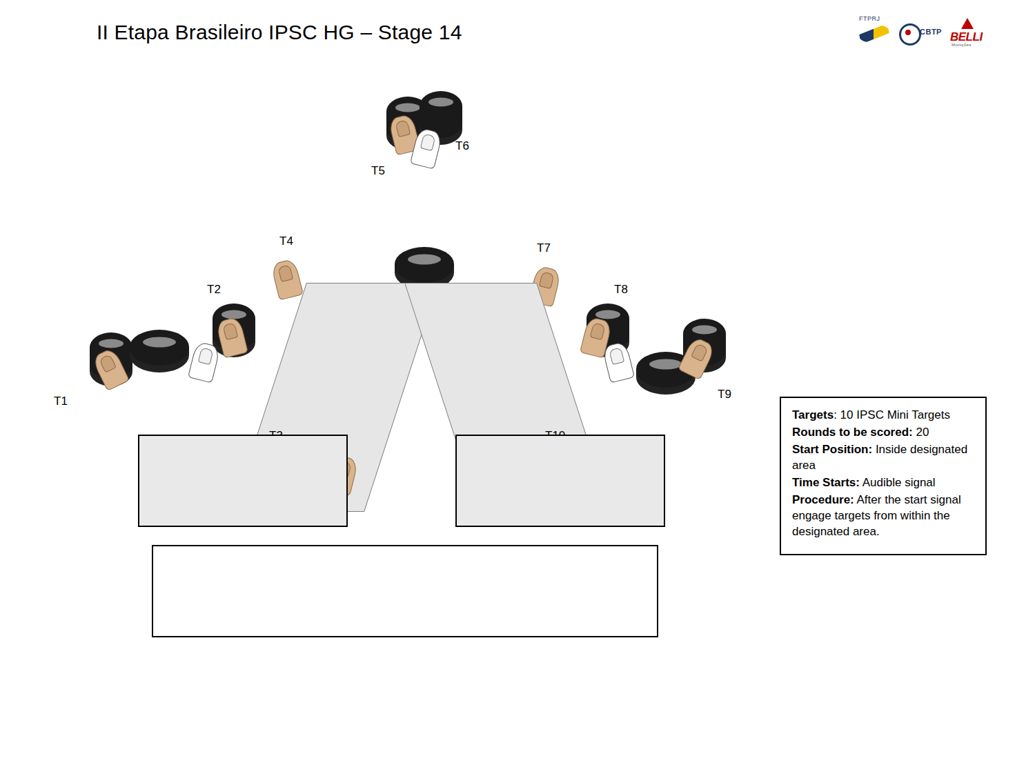II Etapa Brasileiro IPSC HG – Stage 14
FTPRJ
CBTP
BELLI
Munições
T6 T5
T4
T7
T2
T1 T8
T9 T3
T10
Targets: 10 IPSC Mini Targets
Rounds to be scored: 20
Start Position: Inside designated area
Time Starts: Audible signal
Procedure: After the start signal engage targets from within the designated area.